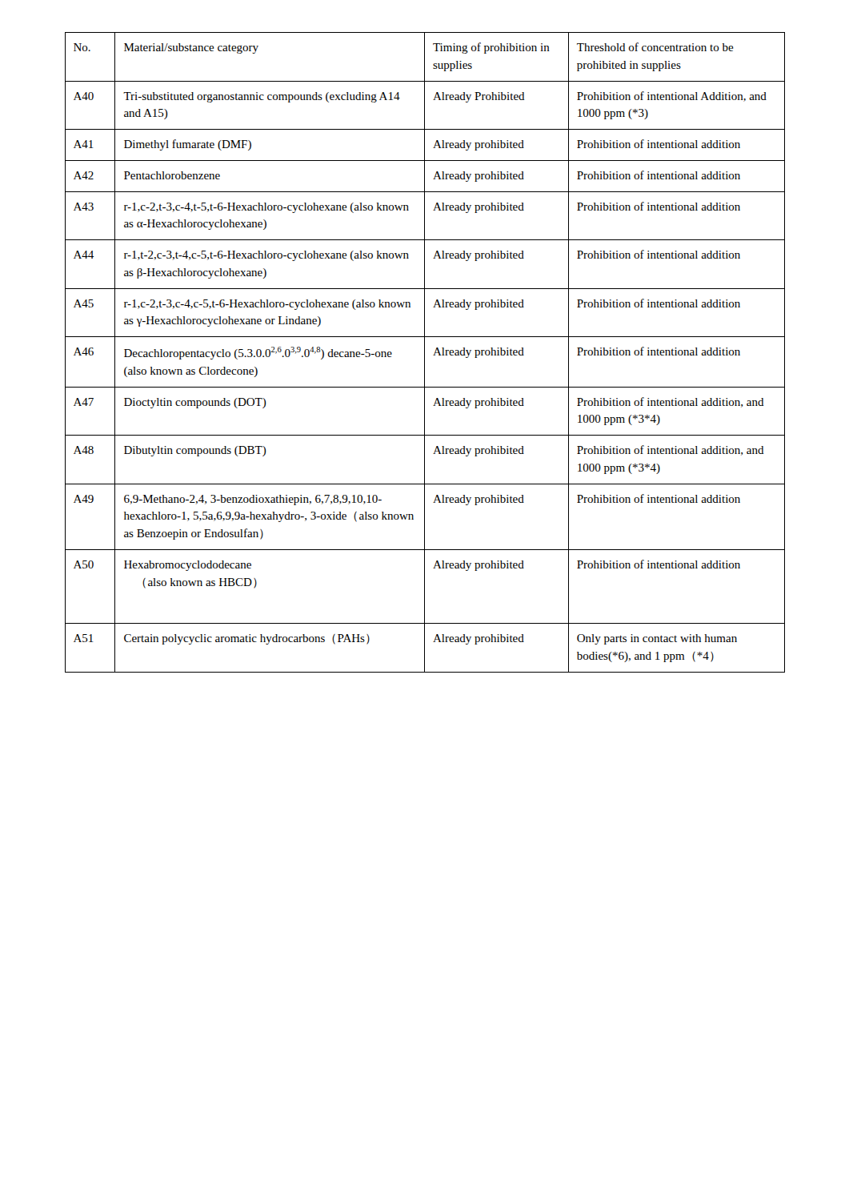| No. | Material/substance category | Timing of prohibition in supplies | Threshold of concentration to be prohibited in supplies |
| --- | --- | --- | --- |
| A40 | Tri-substituted organostannic compounds (excluding A14 and A15) | Already Prohibited | Prohibition of intentional Addition, and 1000 ppm (*3) |
| A41 | Dimethyl fumarate (DMF) | Already prohibited | Prohibition of intentional addition |
| A42 | Pentachlorobenzene | Already prohibited | Prohibition of intentional addition |
| A43 | r-1,c-2,t-3,c-4,t-5,t-6-Hexachloro-cyclohexane (also known as α-Hexachlorocyclohexane) | Already prohibited | Prohibition of intentional addition |
| A44 | r-1,t-2,c-3,t-4,c-5,t-6-Hexachloro-cyclohexane (also known as β-Hexachlorocyclohexane) | Already prohibited | Prohibition of intentional addition |
| A45 | r-1,c-2,t-3,c-4,c-5,t-6-Hexachloro-cyclohexane (also known as γ-Hexachlorocyclohexane or Lindane) | Already prohibited | Prohibition of intentional addition |
| A46 | Decachloropentacyclo (5.3.0.0 2,6 .0 3,9 .0 4,8 ) decane-5-one (also known as Clordecone) | Already prohibited | Prohibition of intentional addition |
| A47 | Dioctyltin compounds (DOT) | Already prohibited | Prohibition of intentional addition, and 1000 ppm (*3*4) |
| A48 | Dibutyltin compounds (DBT) | Already prohibited | Prohibition of intentional addition, and 1000 ppm (*3*4) |
| A49 | 6,9-Methano-2,4, 3-benzodioxathiepin, 6,7,8,9,10,10-hexachloro-1, 5,5a,6,9,9a-hexahydro-, 3-oxide（also known as Benzoepin or Endosulfan） | Already prohibited | Prohibition of intentional addition |
| A50 | Hexabromocyclododecane （also known as HBCD） | Already prohibited | Prohibition of intentional addition |
| A51 | Certain polycyclic aromatic hydrocarbons（PAHs） | Already prohibited | Only parts in contact with human bodies(*6), and 1 ppm（*4） |